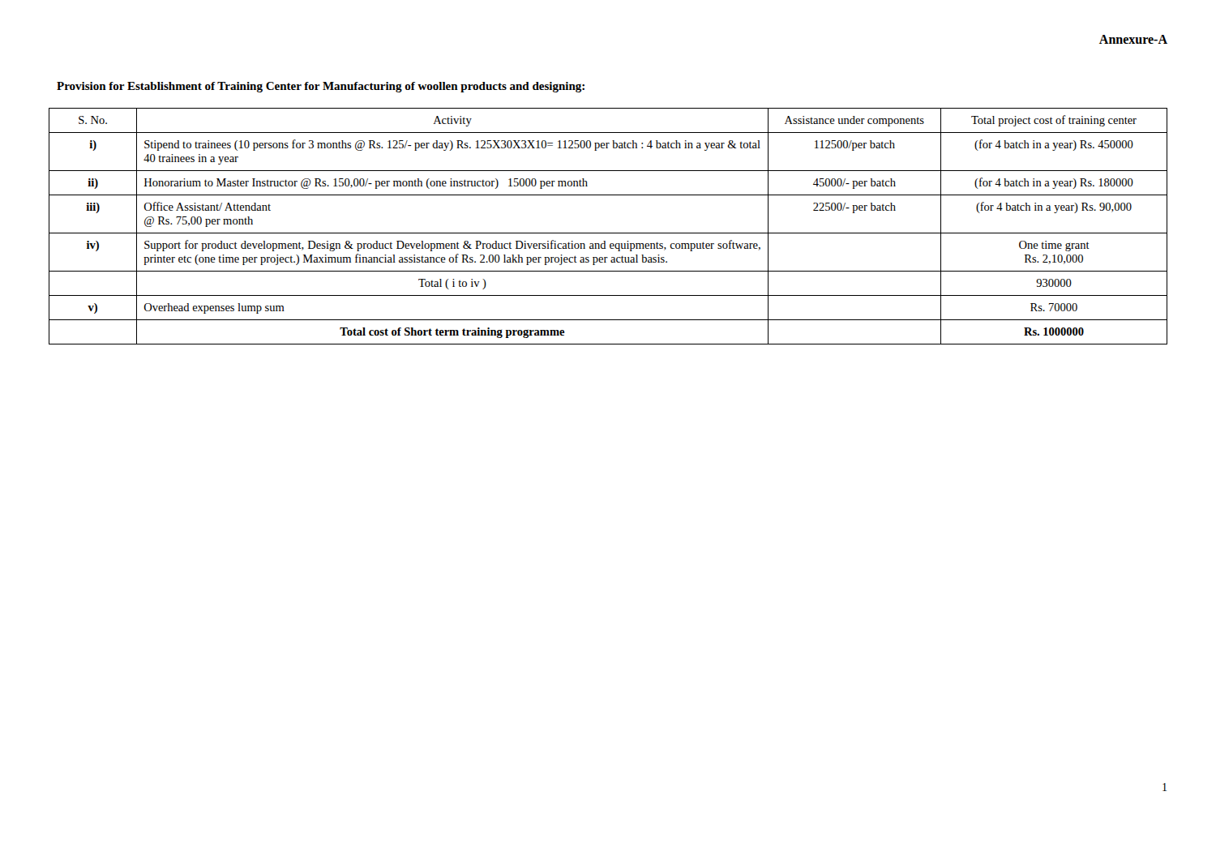Annexure-A
Provision for Establishment of Training Center for Manufacturing of woollen products and designing:
| S. No. | Activity | Assistance under components | Total project cost of training center |
| --- | --- | --- | --- |
| i) | Stipend to trainees (10 persons for 3 months @ Rs. 125/- per day) Rs. 125X30X3X10= 112500 per batch : 4 batch in a year & total 40 trainees in a year | 112500/per batch | (for 4 batch in a year) Rs. 450000 |
| ii) | Honorarium to Master Instructor @ Rs. 150,00/- per month (one instructor) 15000 per month | 45000/- per batch | (for 4 batch in a year) Rs. 180000 |
| iii) | Office Assistant/ Attendant @ Rs. 75,00 per month | 22500/- per batch | (for 4 batch in a year) Rs. 90,000 |
| iv) | Support for product development, Design & product Development & Product Diversification and equipments, computer software, printer etc (one time per project.) Maximum financial assistance of Rs. 2.00 lakh per project as per actual basis. | | One time grant Rs. 2,10,000 |
| | Total ( i to iv ) | | 930000 |
| v) | Overhead expenses lump sum | | Rs. 70000 |
| | Total cost of Short term training programme | | Rs. 1000000 |
1